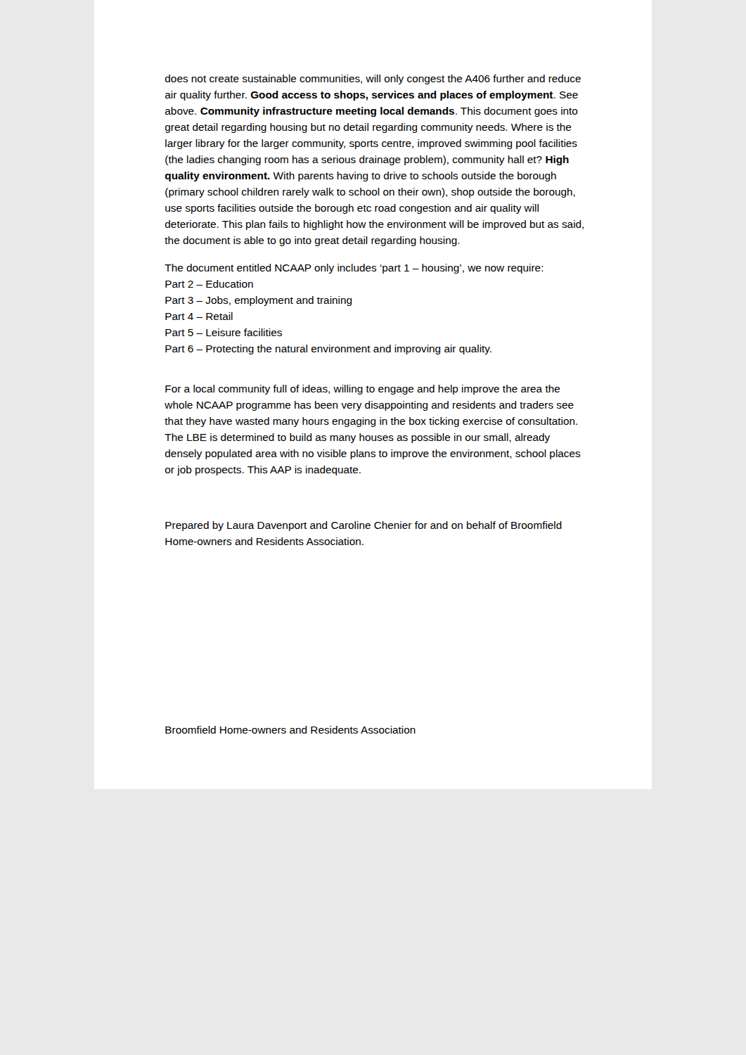does not create sustainable communities, will only congest the A406 further and reduce air quality further. Good access to shops, services and places of employment. See above. Community infrastructure meeting local demands. This document goes into great detail regarding housing but no detail regarding community needs. Where is the larger library for the larger community, sports centre, improved swimming pool facilities (the ladies changing room has a serious drainage problem), community hall et? High quality environment. With parents having to drive to schools outside the borough (primary school children rarely walk to school on their own), shop outside the borough, use sports facilities outside the borough etc road congestion and air quality will deteriorate. This plan fails to highlight how the environment will be improved but as said, the document is able to go into great detail regarding housing.
The document entitled NCAAP only includes ‘part 1 – housing’, we now require:
Part 2 – Education
Part 3 – Jobs, employment and training
Part 4 – Retail
Part 5 – Leisure facilities
Part 6 – Protecting the natural environment and improving air quality.
For a local community full of ideas, willing to engage and help improve the area the whole NCAAP programme has been very disappointing and residents and traders see that they have wasted many hours engaging in the box ticking exercise of consultation. The LBE is determined to build as many houses as possible in our small, already densely populated area with no visible plans to improve the environment, school places or job prospects. This AAP is inadequate.
Prepared by Laura Davenport and Caroline Chenier for and on behalf of Broomfield Home-owners and Residents Association.
Broomfield Home-owners and Residents Association